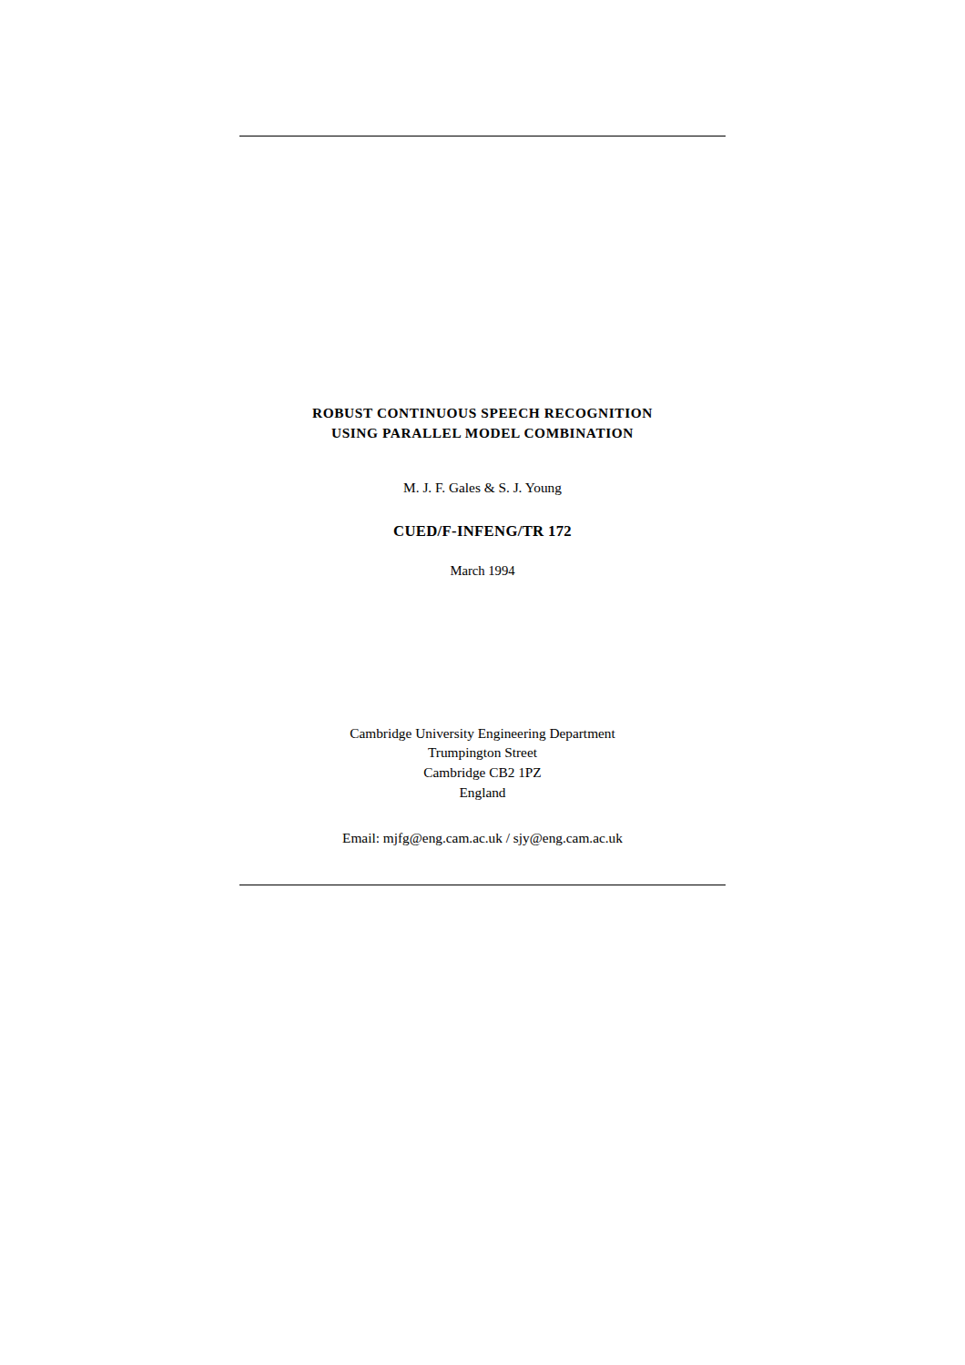ROBUST CONTINUOUS SPEECH RECOGNITION
USING PARALLEL MODEL COMBINATION
M. J. F. Gales & S. J. Young
CUED/F-INFENG/TR 172
March 1994
Cambridge University Engineering Department
Trumpington Street
Cambridge CB2 1PZ
England
Email: mjfg@eng.cam.ac.uk / sjy@eng.cam.ac.uk